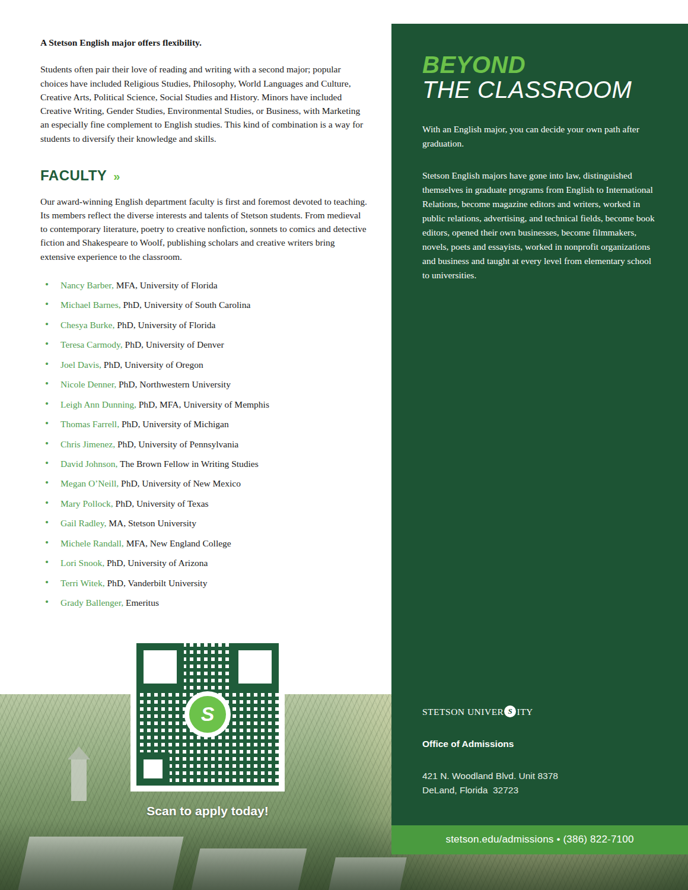A Stetson English major offers flexibility.
Students often pair their love of reading and writing with a second major; popular choices have included Religious Studies, Philosophy, World Languages and Culture, Creative Arts, Political Science, Social Studies and History. Minors have included Creative Writing, Gender Studies, Environmental Studies, or Business, with Marketing an especially fine complement to English studies. This kind of combination is a way for students to diversify their knowledge and skills.
FACULTY »
Our award-winning English department faculty is first and foremost devoted to teaching. Its members reflect the diverse interests and talents of Stetson students. From medieval to contemporary literature, poetry to creative nonfiction, sonnets to comics and detective fiction and Shakespeare to Woolf, publishing scholars and creative writers bring extensive experience to the classroom.
Nancy Barber, MFA, University of Florida
Michael Barnes, PhD, University of South Carolina
Chesya Burke, PhD, University of Florida
Teresa Carmody, PhD, University of Denver
Joel Davis, PhD, University of Oregon
Nicole Denner, PhD, Northwestern University
Leigh Ann Dunning, PhD, MFA, University of Memphis
Thomas Farrell, PhD, University of Michigan
Chris Jimenez, PhD, University of Pennsylvania
David Johnson, The Brown Fellow in Writing Studies
Megan O’Neill, PhD, University of New Mexico
Mary Pollock, PhD, University of Texas
Gail Radley, MA, Stetson University
Michele Randall, MFA, New England College
Lori Snook, PhD, University of Arizona
Terri Witek, PhD, Vanderbilt University
Grady Ballenger, Emeritus
S
Scan to apply today!
BEYOND THE CLASSROOM
With an English major, you can decide your own path after graduation.
Stetson English majors have gone into law, distinguished themselves in graduate programs from English to International Relations, become magazine editors and writers, worked in public relations, advertising, and technical fields, become book editors, opened their own businesses, become filmmakers, novels, poets and essayists, worked in nonprofit organizations and business and taught at every level from elementary school to universities.
STETSON UNIVERSITY
Office of Admissions
421 N. Woodland Blvd. Unit 8378
DeLand, Florida 32723
stetson.edu/admissions • (386) 822-7100